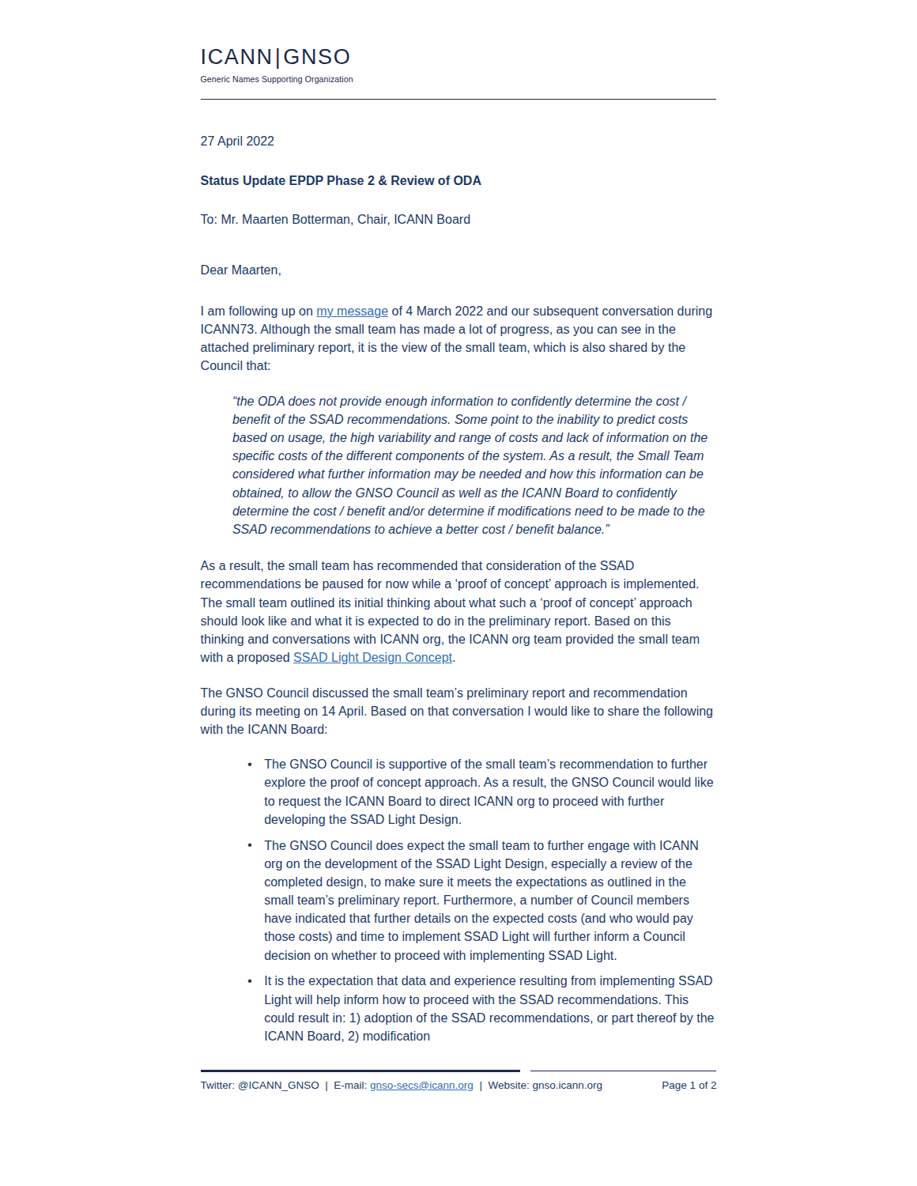ICANN|GNSO
Generic Names Supporting Organization
27 April 2022
Status Update EPDP Phase 2 & Review of ODA
To: Mr. Maarten Botterman, Chair, ICANN Board
Dear Maarten,
I am following up on my message of 4 March 2022 and our subsequent conversation during ICANN73. Although the small team has made a lot of progress, as you can see in the attached preliminary report, it is the view of the small team, which is also shared by the Council that:
“the ODA does not provide enough information to confidently determine the cost / benefit of the SSAD recommendations. Some point to the inability to predict costs based on usage, the high variability and range of costs and lack of information on the specific costs of the different components of the system. As a result, the Small Team considered what further information may be needed and how this information can be obtained, to allow the GNSO Council as well as the ICANN Board to confidently determine the cost / benefit and/or determine if modifications need to be made to the SSAD recommendations to achieve a better cost / benefit balance.”
As a result, the small team has recommended that consideration of the SSAD recommendations be paused for now while a ‘proof of concept’ approach is implemented. The small team outlined its initial thinking about what such a ‘proof of concept’ approach should look like and what it is expected to do in the preliminary report. Based on this thinking and conversations with ICANN org, the ICANN org team provided the small team with a proposed SSAD Light Design Concept.
The GNSO Council discussed the small team’s preliminary report and recommendation during its meeting on 14 April. Based on that conversation I would like to share the following with the ICANN Board:
The GNSO Council is supportive of the small team’s recommendation to further explore the proof of concept approach. As a result, the GNSO Council would like to request the ICANN Board to direct ICANN org to proceed with further developing the SSAD Light Design.
The GNSO Council does expect the small team to further engage with ICANN org on the development of the SSAD Light Design, especially a review of the completed design, to make sure it meets the expectations as outlined in the small team’s preliminary report. Furthermore, a number of Council members have indicated that further details on the expected costs (and who would pay those costs) and time to implement SSAD Light will further inform a Council decision on whether to proceed with implementing SSAD Light.
It is the expectation that data and experience resulting from implementing SSAD Light will help inform how to proceed with the SSAD recommendations. This could result in: 1) adoption of the SSAD recommendations, or part thereof by the ICANN Board, 2) modification
Twitter: @ICANN_GNSO | E-mail: gnso-secs@icann.org | Website: gnso.icann.org
Page 1 of 2